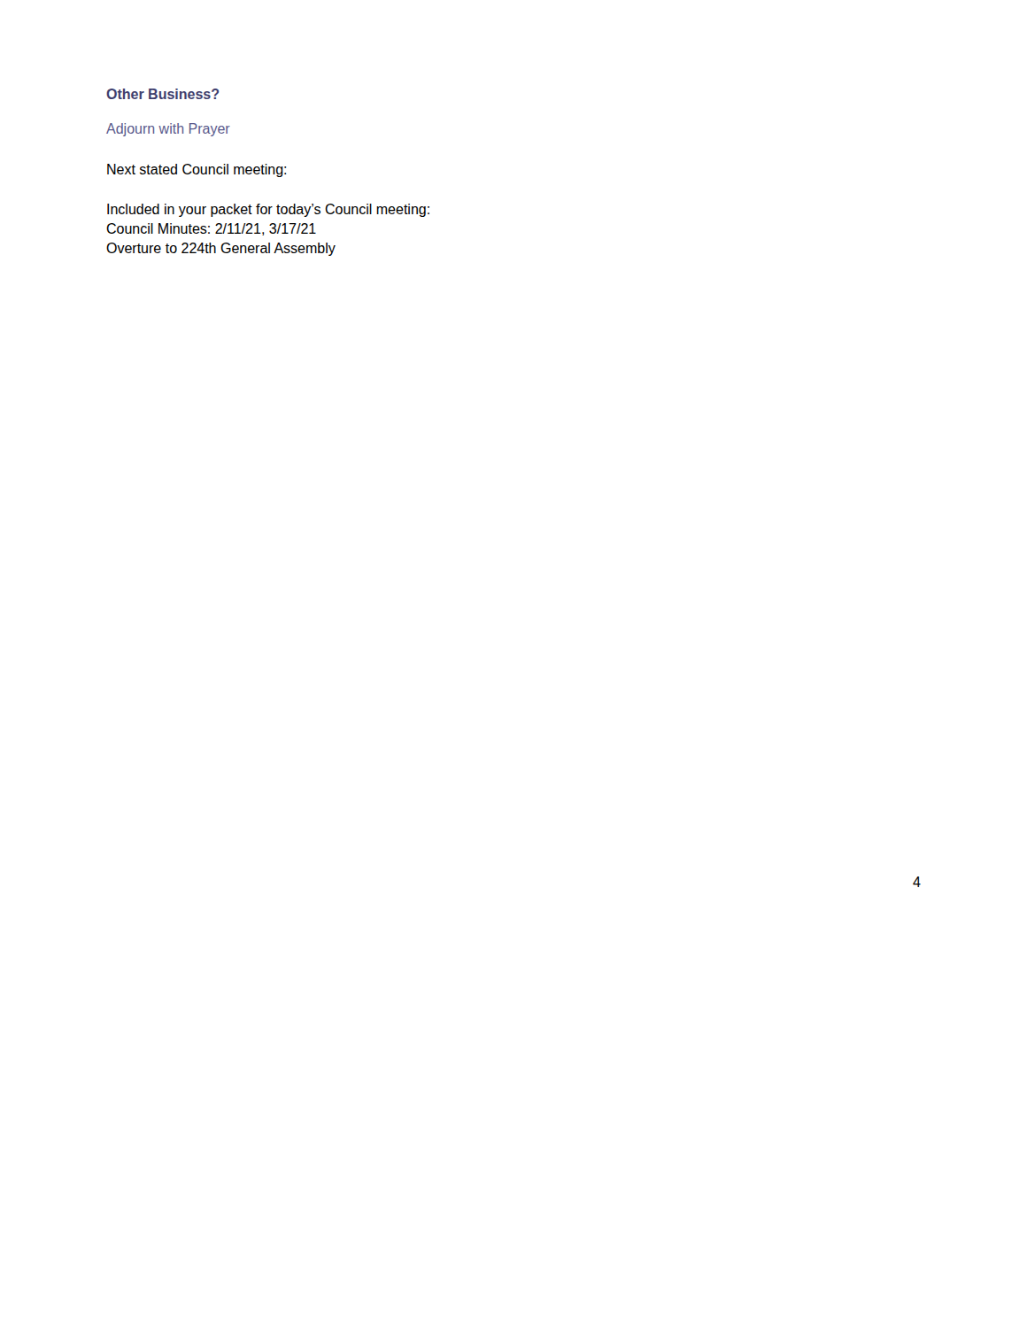Other Business?
Adjourn with Prayer
Next stated Council meeting:
Included in your packet for today’s Council meeting:
Council Minutes: 2/11/21, 3/17/21
Overture to 224th General Assembly
4